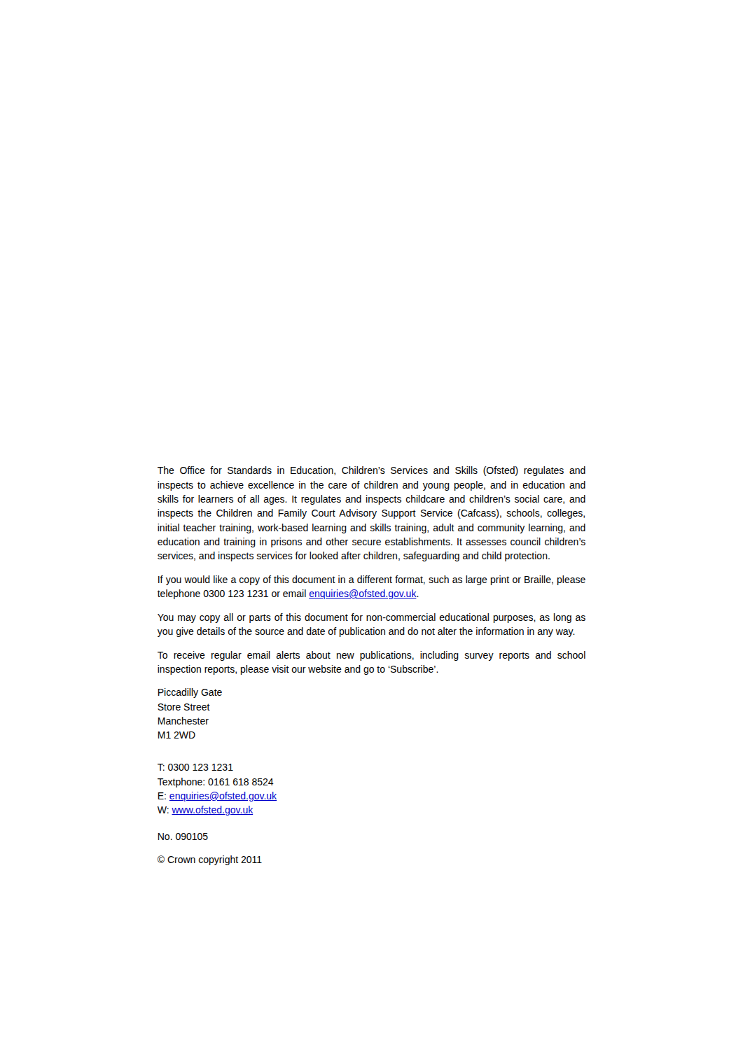The Office for Standards in Education, Children’s Services and Skills (Ofsted) regulates and inspects to achieve excellence in the care of children and young people, and in education and skills for learners of all ages. It regulates and inspects childcare and children’s social care, and inspects the Children and Family Court Advisory Support Service (Cafcass), schools, colleges, initial teacher training, work-based learning and skills training, adult and community learning, and education and training in prisons and other secure establishments. It assesses council children’s services, and inspects services for looked after children, safeguarding and child protection.
If you would like a copy of this document in a different format, such as large print or Braille, please telephone 0300 123 1231 or email enquiries@ofsted.gov.uk.
You may copy all or parts of this document for non-commercial educational purposes, as long as you give details of the source and date of publication and do not alter the information in any way.
To receive regular email alerts about new publications, including survey reports and school inspection reports, please visit our website and go to ‘Subscribe’.
Piccadilly Gate
Store Street
Manchester
M1 2WD
T: 0300 123 1231
Textphone: 0161 618 8524
E: enquiries@ofsted.gov.uk
W: www.ofsted.gov.uk
No. 090105
© Crown copyright 2011